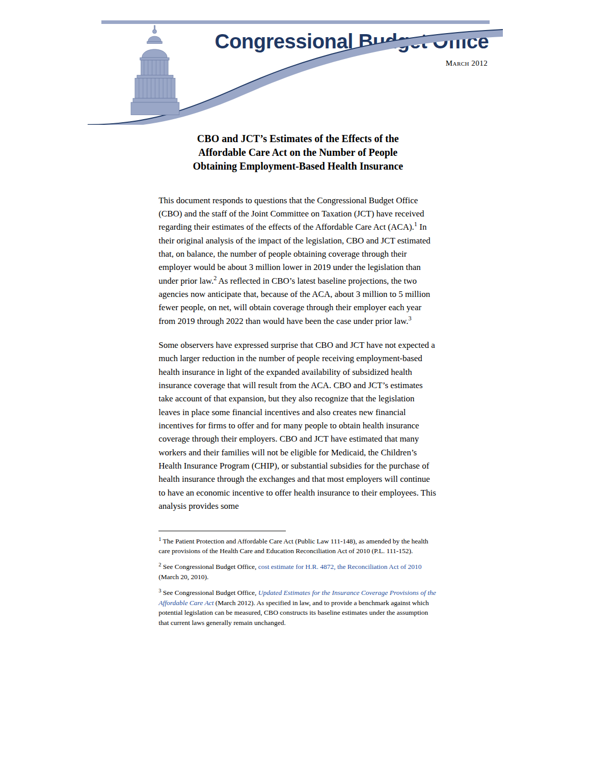Congressional Budget Office
March 2012
CBO and JCT’s Estimates of the Effects of the
Affordable Care Act on the Number of People
Obtaining Employment-Based Health Insurance
This document responds to questions that the Congressional Budget Office (CBO) and the staff of the Joint Committee on Taxation (JCT) have received regarding their estimates of the effects of the Affordable Care Act (ACA).1 In their original analysis of the impact of the legislation, CBO and JCT estimated that, on balance, the number of people obtaining coverage through their employer would be about 3 million lower in 2019 under the legislation than under prior law.2 As reflected in CBO’s latest baseline projections, the two agencies now anticipate that, because of the ACA, about 3 million to 5 million fewer people, on net, will obtain coverage through their employer each year from 2019 through 2022 than would have been the case under prior law.3
Some observers have expressed surprise that CBO and JCT have not expected a much larger reduction in the number of people receiving employment-based health insurance in light of the expanded availability of subsidized health insurance coverage that will result from the ACA. CBO and JCT’s estimates take account of that expansion, but they also recognize that the legislation leaves in place some financial incentives and also creates new financial incentives for firms to offer and for many people to obtain health insurance coverage through their employers. CBO and JCT have estimated that many workers and their families will not be eligible for Medicaid, the Children’s Health Insurance Program (CHIP), or substantial subsidies for the purchase of health insurance through the exchanges and that most employers will continue to have an economic incentive to offer health insurance to their employees. This analysis provides some
1 The Patient Protection and Affordable Care Act (Public Law 111-148), as amended by the health care provisions of the Health Care and Education Reconciliation Act of 2010 (P.L. 111-152).
2 See Congressional Budget Office, cost estimate for H.R. 4872, the Reconciliation Act of 2010 (March 20, 2010).
3 See Congressional Budget Office, Updated Estimates for the Insurance Coverage Provisions of the Affordable Care Act (March 2012). As specified in law, and to provide a benchmark against which potential legislation can be measured, CBO constructs its baseline estimates under the assumption that current laws generally remain unchanged.